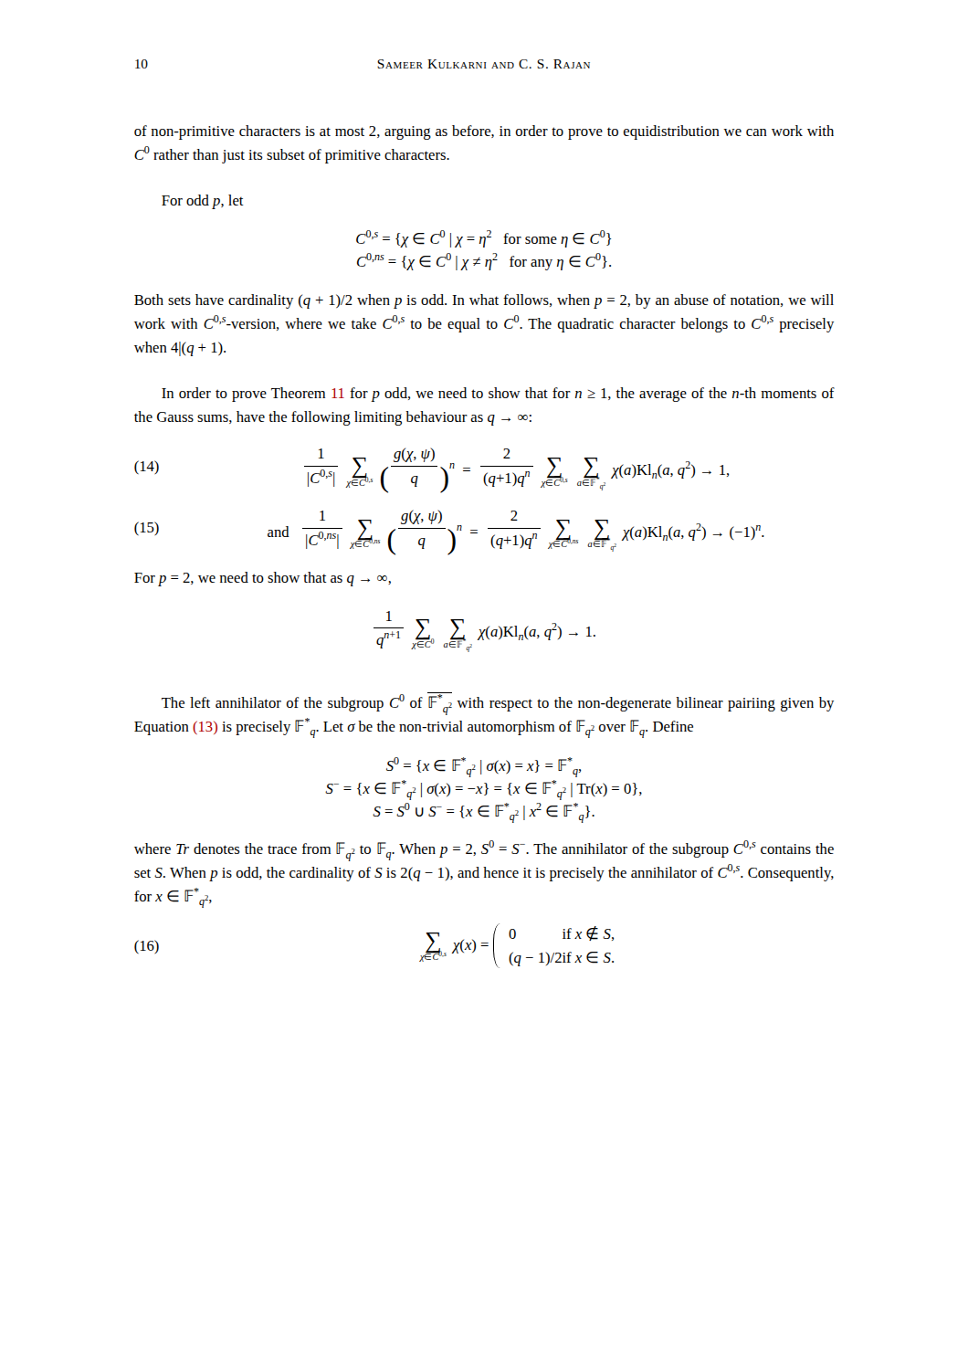10 Sameer Kulkarni and C. S. Rajan
of non-primitive characters is at most 2, arguing as before, in order to prove to equidistribution we can work with C0 rather than just its subset of primitive characters.
For odd p, let
C0,s = {χ ∈ C0 | χ = η2 for some η ∈ C0} C0,ns = {χ ∈ C0 | χ ≠ η2 for any η ∈ C0}.
Both sets have cardinality (q + 1)/2 when p is odd. In what follows, when p = 2, by an abuse of notation, we will work with C0,s-version, where we take C0,s to be equal to C0. The quadratic character belongs to C0,s precisely when 4|(q + 1).
In order to prove Theorem 11 for p odd, we need to show that for n ≥ 1, the average of the n-th moments of the Gauss sums, have the following limiting behaviour as q → ∞:
| (14) | 1 / C 0, s / ∑ χ ∈ C 0, s ( g ( χ , ψ ) q ) n = 2 ( q +1) q n ∑ χ ∈ C 0, s ∑ a ∈𝔽 * q 2 χ ( a ) Kl n ( a , q 2 ) → 1, |
| (15) | and 1 / C 0, ns / ∑ χ ∈ C 0, ns ( g ( χ , ψ ) q ) n = 2 ( q +1) q n ∑ χ ∈ C 0, ns ∑ a ∈𝔽 * q 2 χ ( a ) Kl n ( a , q 2 ) → (−1) n . |
For p = 2, we need to show that as q → ∞,
1 qn+1 ∑χ∈C0 ∑a∈𝔽*q2 χ(a)Kln(a, q2) → 1.
The left annihilator of the subgroup C0 of 𝔽*q2 with respect to the non-degenerate bilinear pairiing given by Equation (13) is precisely 𝔽*q. Let σ be the non-trivial automorphism of 𝔽q2 over 𝔽q. Define
S0 = {x ∈ 𝔽*q2 | σ(x) = x} = 𝔽*q, S− = {x ∈ 𝔽*q2 | σ(x) = −x} = {x ∈ 𝔽*q2 | Tr(x) = 0}, S = S0 ∪ S− = {x ∈ 𝔽*q2 | x2 ∈ 𝔽*q}.
where Tr denotes the trace from 𝔽q2 to 𝔽q. When p = 2, S0 = S−. The annihilator of the subgroup C0,s contains the set S. When p is odd, the cardinality of S is 2(q − 1), and hence it is precisely the annihilator of C0,s. Consequently, for x ∈ 𝔽*q2,
| (16) | ∑ χ ∈ C 0, s χ ( x ) = / 0 / if x ∉ S , / / ( q − 1)/2 / if x ∈ S . / |